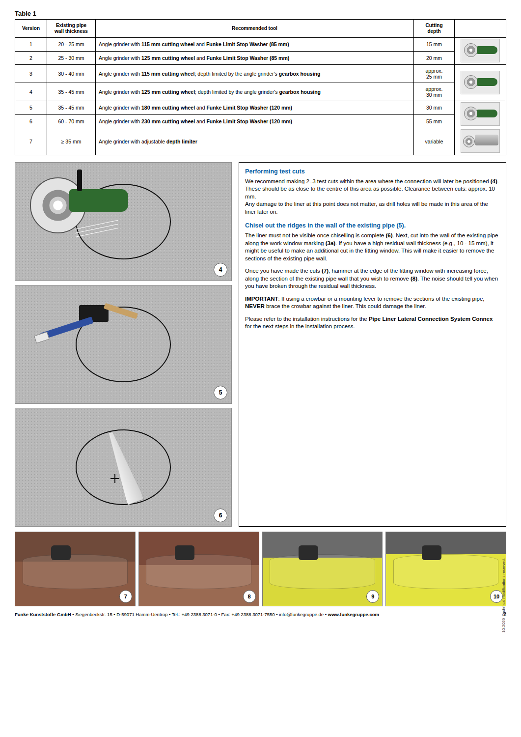Table 1
| Version | Existing pipe wall thickness | Recommended tool | Cutting depth | |
| --- | --- | --- | --- | --- |
| 1 | 20 - 25 mm | Angle grinder with 115 mm cutting wheel and Funke Limit Stop Washer (85 mm) | 15 mm | |
| 2 | 25 - 30 mm | Angle grinder with 125 mm cutting wheel and Funke Limit Stop Washer (85 mm) | 20 mm |
| 3 | 30 - 40 mm | Angle grinder with 115 mm cutting wheel ; depth limited by the angle grinder's gearbox housing | approx. 25 mm | |
| 4 | 35 - 45 mm | Angle grinder with 125 mm cutting wheel ; depth limited by the angle grinder's gearbox housing | approx. 30 mm |
| 5 | 35 - 45 mm | Angle grinder with 180 mm cutting wheel and Funke Limit Stop Washer (120 mm) | 30 mm | |
| 6 | 60 - 70 mm | Angle grinder with 230 mm cutting wheel and Funke Limit Stop Washer (120 mm) | 55 mm |
| 7 | ≥ 35 mm | Angle grinder with adjustable depth limiter | variable | |
4
5
6
Performing test cuts
We recommend making 2–3 test cuts within the area where the connection will later be positioned (4). These should be as close to the centre of this area as possible. Clearance between cuts: approx. 10 mm.
Any damage to the liner at this point does not matter, as drill holes will be made in this area of the liner later on.
Chisel out the ridges in the wall of the existing pipe (5).
The liner must not be visible once chiselling is complete (6). Next, cut into the wall of the existing pipe along the work window marking (3a). If you have a high residual wall thickness (e.g., 10 - 15 mm), it might be useful to make an additional cut in the fitting window. This will make it easier to remove the sections of the existing pipe wall.
Once you have made the cuts (7), hammer at the edge of the fitting window with increasing force, along the section of the existing pipe wall that you wish to remove (8). The noise should tell you when you have broken through the residual wall thickness.
IMPORTANT: If using a crowbar or a mounting lever to remove the sections of the existing pipe, NEVER brace the crowbar against the liner. This could damage the liner.
Please refer to the installation instructions for the Pipe Liner Lateral Connection System Connex for the next steps in the installation process.
7
8
9
10
10-2020 Technical modifications reserved.
Funke Kunststoffe GmbH • Siegenbeckstr. 15 • D-59071 Hamm-Uentrop • Tel.: +49 2388 3071-0 • Fax: +49 2388 3071-7550 • info@funkegruppe.de • www.funkegruppe.com
2